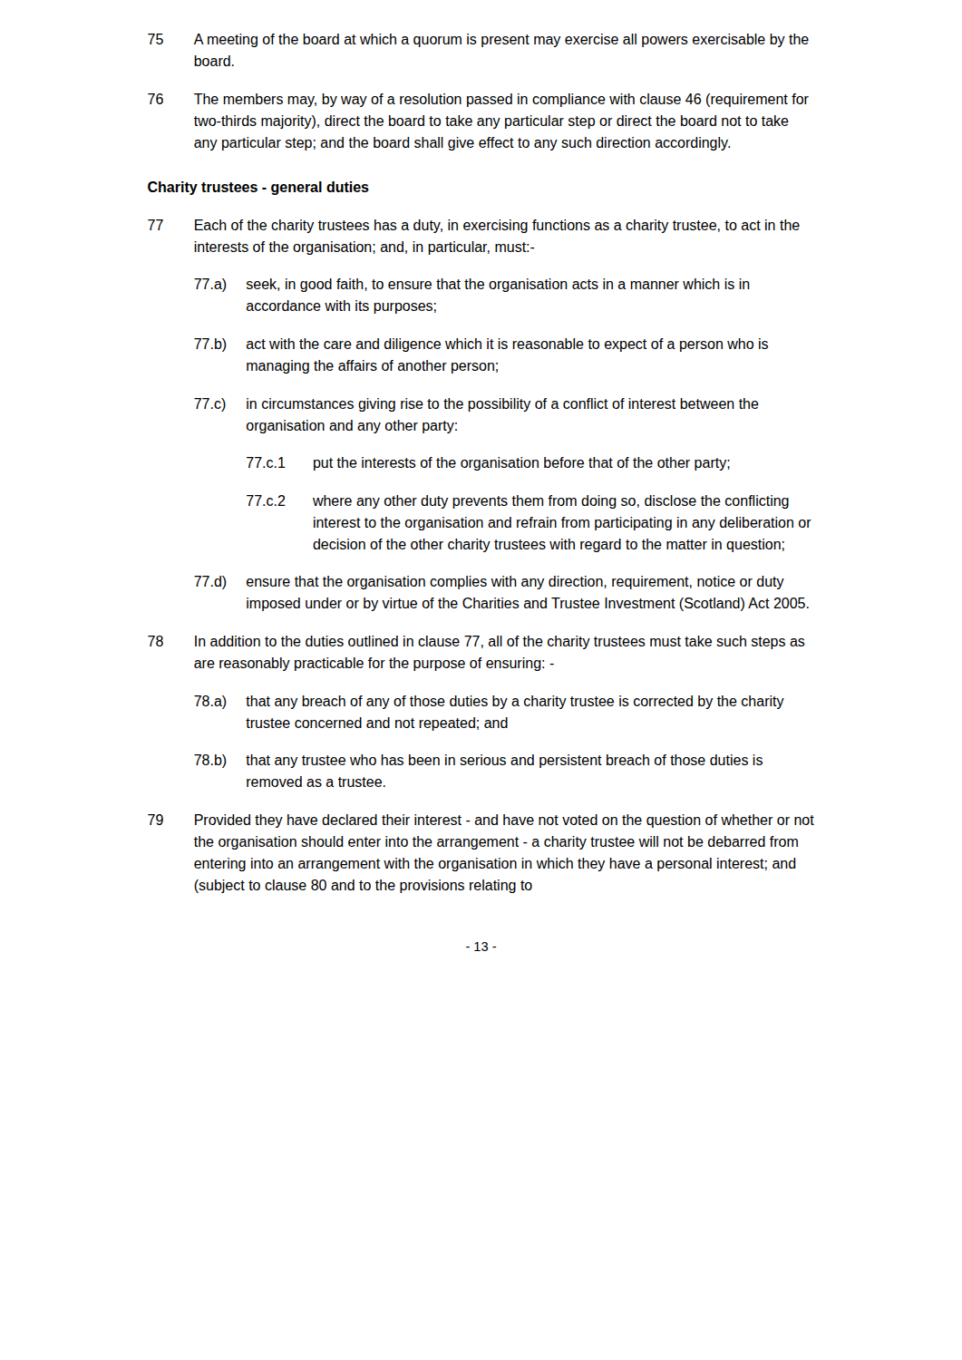75
A meeting of the board at which a quorum is present may exercise all powers exercisable by the board.
76
The members may, by way of a resolution passed in compliance with clause 46 (requirement for two-thirds majority), direct the board to take any particular step or direct the board not to take any particular step; and the board shall give effect to any such direction accordingly.
Charity trustees - general duties
77
Each of the charity trustees has a duty, in exercising functions as a charity trustee, to act in the interests of the organisation; and, in particular, must:-
77.a)
seek, in good faith, to ensure that the organisation acts in a manner which is in accordance with its purposes;
77.b)
act with the care and diligence which it is reasonable to expect of a person who is managing the affairs of another person;
77.c)
in circumstances giving rise to the possibility of a conflict of interest between the organisation and any other party:
77.c.1
put the interests of the organisation before that of the other party;
77.c.2
where any other duty prevents them from doing so, disclose the conflicting interest to the organisation and refrain from participating in any deliberation or decision of the other charity trustees with regard to the matter in question;
77.d)
ensure that the organisation complies with any direction, requirement, notice or duty imposed under or by virtue of the Charities and Trustee Investment (Scotland) Act 2005.
78
In addition to the duties outlined in clause 77, all of the charity trustees must take such steps as are reasonably practicable for the purpose of ensuring: -
78.a)
that any breach of any of those duties by a charity trustee is corrected by the charity trustee concerned and not repeated; and
78.b)
that any trustee who has been in serious and persistent breach of those duties is removed as a trustee.
79
Provided they have declared their interest - and have not voted on the question of whether or not the organisation should enter into the arrangement - a charity trustee will not be debarred from entering into an arrangement with the organisation in which they have a personal interest; and (subject to clause 80 and to the provisions relating to
- 13 -